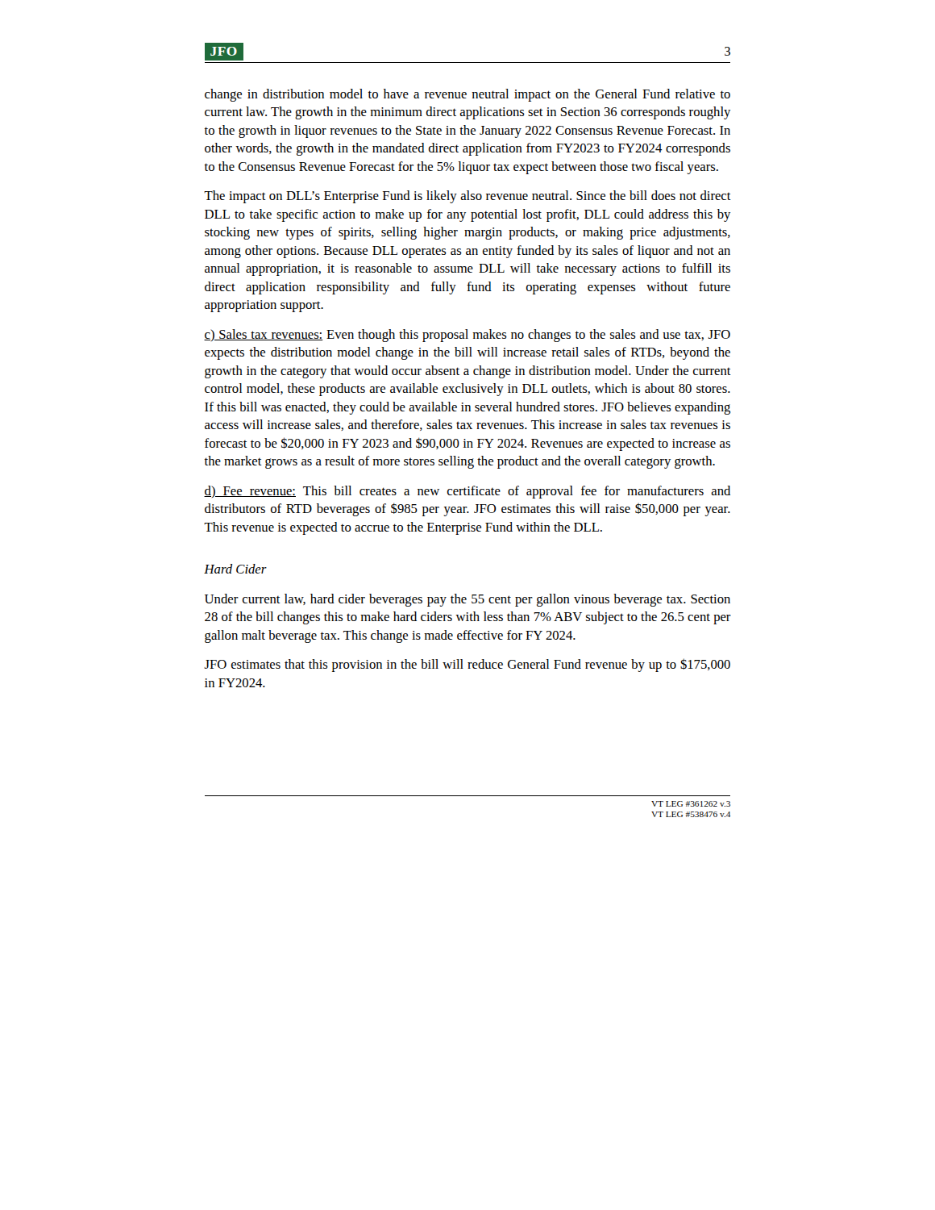JFO 3
change in distribution model to have a revenue neutral impact on the General Fund relative to current law. The growth in the minimum direct applications set in Section 36 corresponds roughly to the growth in liquor revenues to the State in the January 2022 Consensus Revenue Forecast. In other words, the growth in the mandated direct application from FY2023 to FY2024 corresponds to the Consensus Revenue Forecast for the 5% liquor tax expect between those two fiscal years.
The impact on DLL’s Enterprise Fund is likely also revenue neutral. Since the bill does not direct DLL to take specific action to make up for any potential lost profit, DLL could address this by stocking new types of spirits, selling higher margin products, or making price adjustments, among other options. Because DLL operates as an entity funded by its sales of liquor and not an annual appropriation, it is reasonable to assume DLL will take necessary actions to fulfill its direct application responsibility and fully fund its operating expenses without future appropriation support.
c) Sales tax revenues: Even though this proposal makes no changes to the sales and use tax, JFO expects the distribution model change in the bill will increase retail sales of RTDs, beyond the growth in the category that would occur absent a change in distribution model. Under the current control model, these products are available exclusively in DLL outlets, which is about 80 stores. If this bill was enacted, they could be available in several hundred stores. JFO believes expanding access will increase sales, and therefore, sales tax revenues. This increase in sales tax revenues is forecast to be $20,000 in FY 2023 and $90,000 in FY 2024. Revenues are expected to increase as the market grows as a result of more stores selling the product and the overall category growth.
d) Fee revenue: This bill creates a new certificate of approval fee for manufacturers and distributors of RTD beverages of $985 per year. JFO estimates this will raise $50,000 per year. This revenue is expected to accrue to the Enterprise Fund within the DLL.
Hard Cider
Under current law, hard cider beverages pay the 55 cent per gallon vinous beverage tax. Section 28 of the bill changes this to make hard ciders with less than 7% ABV subject to the 26.5 cent per gallon malt beverage tax. This change is made effective for FY 2024.
JFO estimates that this provision in the bill will reduce General Fund revenue by up to $175,000 in FY2024.
VT LEG #361262 v.3
VT LEG #538476 v.4